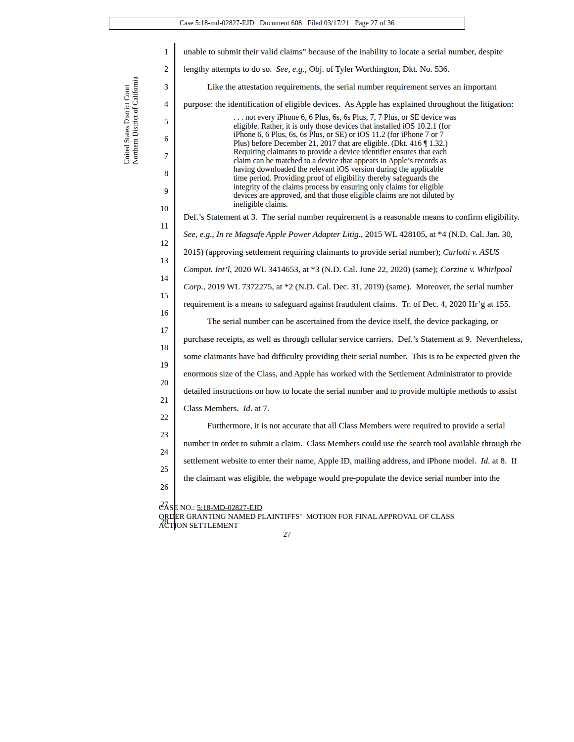Case 5:18-md-02827-EJD Document 608 Filed 03/17/21 Page 27 of 36
United States District Court
Northern District of California
1
2
3
4
5
6
7
8
9
10
11
12
13
14
15
16
17
18
19
20
21
22
23
24
25
26
27
28
unable to submit their valid claims” because of the inability to locate a serial number, despite
lengthy attempts to do so. See, e.g., Obj. of Tyler Worthington, Dkt. No. 536.
Like the attestation requirements, the serial number requirement serves an important
purpose: the identification of eligible devices. As Apple has explained throughout the litigation:
. . . not every iPhone 6, 6 Plus, 6s, 6s Plus, 7, 7 Plus, or SE device was
eligible. Rather, it is only those devices that installed iOS 10.2.1 (for
iPhone 6, 6 Plus, 6s, 6s Plus, or SE) or iOS 11.2 (for iPhone 7 or 7
Plus) before December 21, 2017 that are eligible. (Dkt. 416 ¶ 1.32.)
Requiring claimants to provide a device identifier ensures that each
claim can be matched to a device that appears in Apple’s records as
having downloaded the relevant iOS version during the applicable
time period. Providing proof of eligibility thereby safeguards the
integrity of the claims process by ensuring only claims for eligible
devices are approved, and that those eligible claims are not diluted by
ineligible claims.
Def.’s Statement at 3. The serial number requirement is a reasonable means to confirm eligibility.
See, e.g., In re Magsafe Apple Power Adapter Litig., 2015 WL 428105, at *4 (N.D. Cal. Jan. 30,
2015) (approving settlement requiring claimants to provide serial number); Carlotti v. ASUS
Comput. Int’l, 2020 WL 3414653, at *3 (N.D. Cal. June 22, 2020) (same); Corzine v. Whirlpool
Corp., 2019 WL 7372275, at *2 (N.D. Cal. Dec. 31, 2019) (same). Moreover, the serial number
requirement is a means to safeguard against fraudulent claims. Tr. of Dec. 4, 2020 Hr’g at 155.
The serial number can be ascertained from the device itself, the device packaging, or
purchase receipts, as well as through cellular service carriers. Def.’s Statement at 9. Nevertheless,
some claimants have had difficulty providing their serial number. This is to be expected given the
enormous size of the Class, and Apple has worked with the Settlement Administrator to provide
detailed instructions on how to locate the serial number and to provide multiple methods to assist
Class Members. Id. at 7.
Furthermore, it is not accurate that all Class Members were required to provide a serial
number in order to submit a claim. Class Members could use the search tool available through the
settlement website to enter their name, Apple ID, mailing address, and iPhone model. Id. at 8. If
the claimant was eligible, the webpage would pre-populate the device serial number into the
CASE NO.: 5:18-MD-02827-EJD
ORDER GRANTING NAMED PLAINTIFFS’ MOTION FOR FINAL APPROVAL OF CLASS
ACTION SETTLEMENT
27